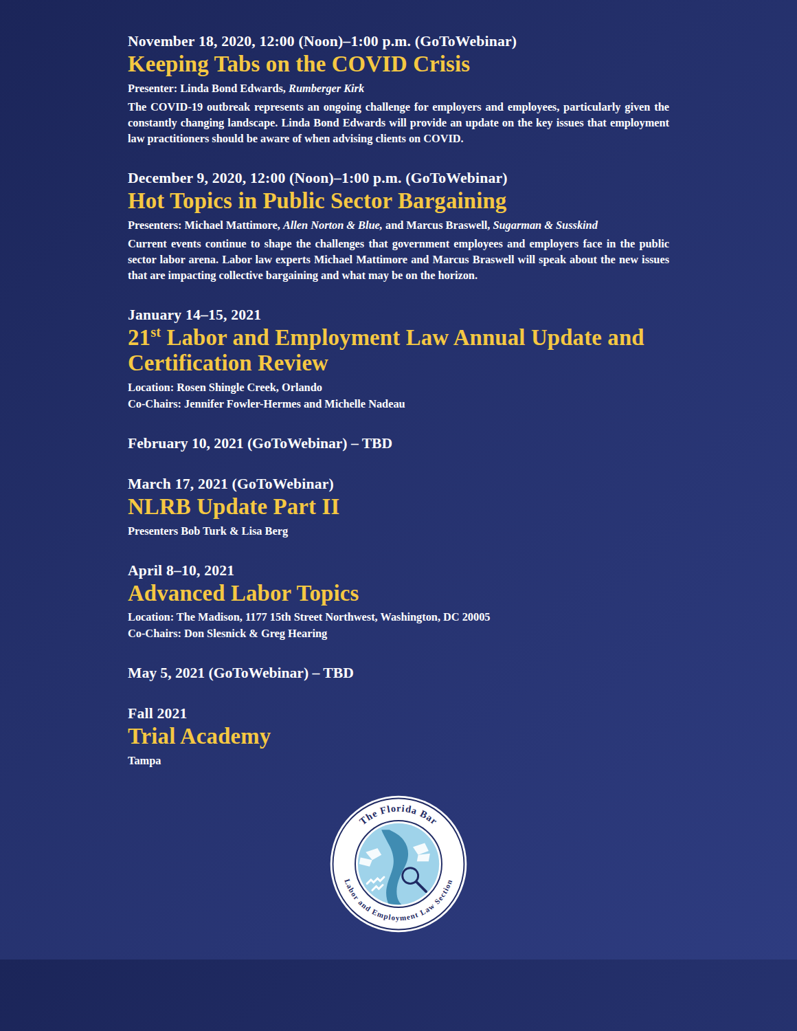November 18, 2020, 12:00 (Noon)–1:00 p.m. (GoToWebinar)
Keeping Tabs on the COVID Crisis
Presenter: Linda Bond Edwards, Rumberger Kirk
The COVID-19 outbreak represents an ongoing challenge for employers and employees, particularly given the constantly changing landscape. Linda Bond Edwards will provide an update on the key issues that employment law practitioners should be aware of when advising clients on COVID.
December 9, 2020, 12:00 (Noon)–1:00 p.m. (GoToWebinar)
Hot Topics in Public Sector Bargaining
Presenters: Michael Mattimore, Allen Norton & Blue, and Marcus Braswell, Sugarman & Susskind
Current events continue to shape the challenges that government employees and employers face in the public sector labor arena. Labor law experts Michael Mattimore and Marcus Braswell will speak about the new issues that are impacting collective bargaining and what may be on the horizon.
January 14–15, 2021
21st Labor and Employment Law Annual Update and Certification Review
Location: Rosen Shingle Creek, Orlando
Co-Chairs: Jennifer Fowler-Hermes and Michelle Nadeau
February 10, 2021 (GoToWebinar) – TBD
March 17, 2021 (GoToWebinar)
NLRB Update Part II
Presenters Bob Turk & Lisa Berg
April 8–10, 2021
Advanced Labor Topics
Location: The Madison, 1177 15th Street Northwest, Washington, DC 20005
Co-Chairs: Don Slesnick & Greg Hearing
May 5, 2021 (GoToWebinar) – TBD
Fall 2021
Trial Academy
Tampa
The Florida Bar Labor and Employment Law Section